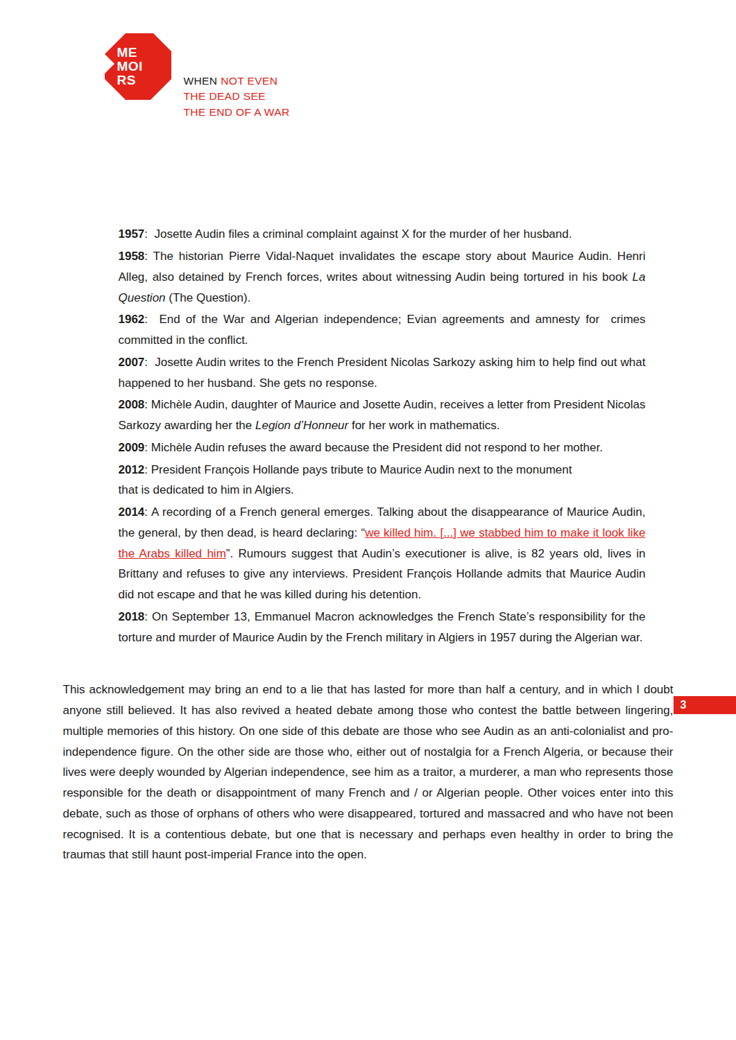ME
MOI
RS
WHEN NOT EVEN
THE DEAD SEE
THE END OF A WAR
1957: Josette Audin files a criminal complaint against X for the murder of her husband.
1958: The historian Pierre Vidal-Naquet invalidates the escape story about Maurice Audin. Henri Alleg, also detained by French forces, writes about witnessing Audin being tortured in his book La Question (The Question).
1962: End of the War and Algerian independence; Evian agreements and amnesty for crimes committed in the conflict.
2007: Josette Audin writes to the French President Nicolas Sarkozy asking him to help find out what happened to her husband. She gets no response.
2008: Michèle Audin, daughter of Maurice and Josette Audin, receives a letter from President Nicolas Sarkozy awarding her the Legion d’Honneur for her work in mathematics.
2009: Michèle Audin refuses the award because the President did not respond to her mother.
2012: President François Hollande pays tribute to Maurice Audin next to the monument
that is dedicated to him in Algiers.
2014: A recording of a French general emerges. Talking about the disappearance of Maurice Audin, the general, by then dead, is heard declaring: “we killed him. [...] we stabbed him to make it look like the Arabs killed him”. Rumours suggest that Audin’s executioner is alive, is 82 years old, lives in Brittany and refuses to give any interviews. President François Hollande admits that Maurice Audin did not escape and that he was killed during his detention.
2018: On September 13, Emmanuel Macron acknowledges the French State’s responsibility for the torture and murder of Maurice Audin by the French military in Algiers in 1957 during the Algerian war.
3
This acknowledgement may bring an end to a lie that has lasted for more than half a century, and in which I doubt anyone still believed. It has also revived a heated debate among those who contest the battle between lingering, multiple memories of this history. On one side of this debate are those who see Audin as an anti-colonialist and pro-independence figure. On the other side are those who, either out of nostalgia for a French Algeria, or because their lives were deeply wounded by Algerian independence, see him as a traitor, a murderer, a man who represents those responsible for the death or disappointment of many French and / or Algerian people. Other voices enter into this debate, such as those of orphans of others who were disappeared, tortured and massacred and who have not been recognised. It is a contentious debate, but one that is necessary and perhaps even healthy in order to bring the traumas that still haunt post-imperial France into the open.